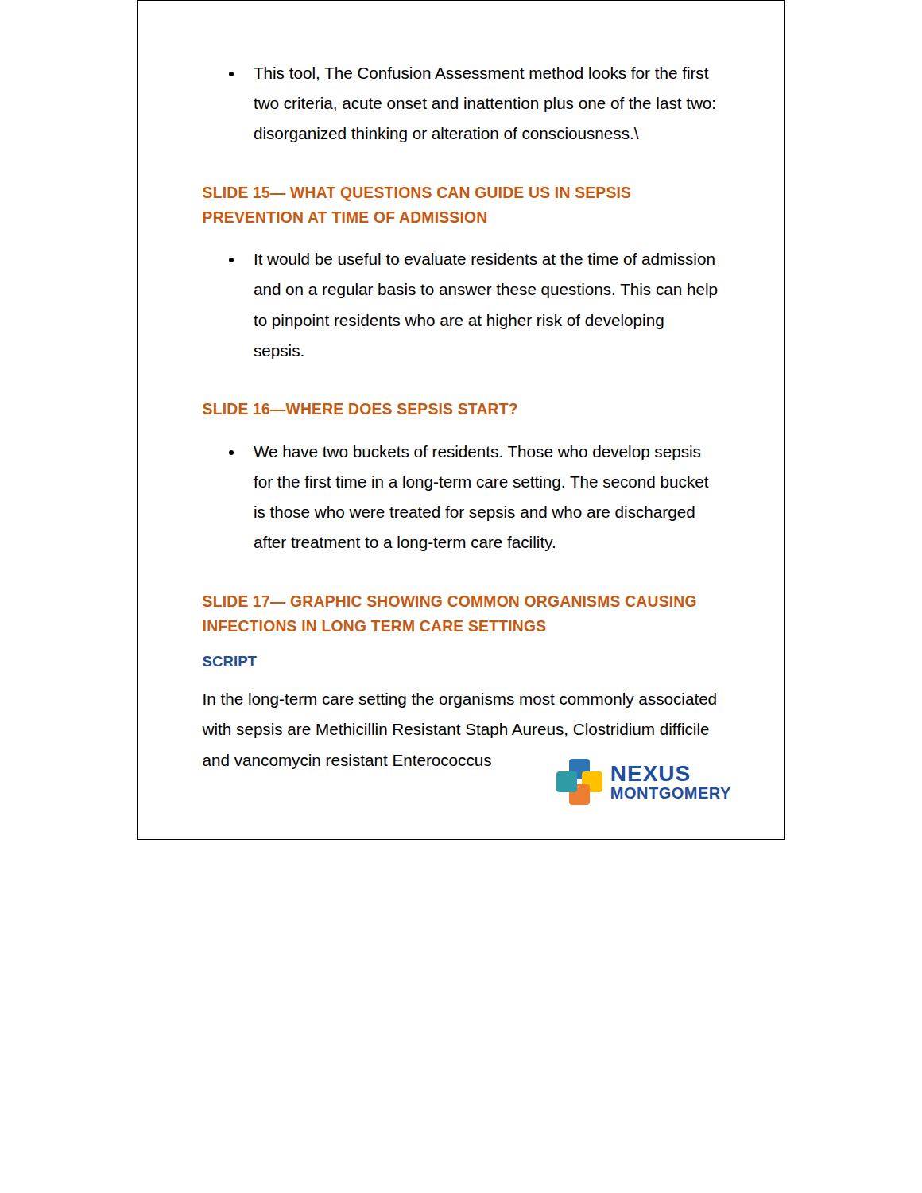This tool, The Confusion Assessment method looks for the first two criteria, acute onset and inattention plus one of the last two: disorganized thinking or alteration of consciousness.\
Slide 15— What questions can guide us in sepsis prevention at time of admission
It would be useful to evaluate residents at the time of admission and on a regular basis to answer these questions. This can help to pinpoint residents who are at higher risk of developing sepsis.
Slide 16—Where does sepsis start?
We have two buckets of residents. Those who develop sepsis for the first time in a long-term care setting. The second bucket is those who were treated for sepsis and who are discharged after treatment to a long-term care facility.
Slide 17— Graphic showing common organisms causing infections in long term care settings
Script
In the long-term care setting the organisms most commonly associated with sepsis are Methicillin Resistant Staph Aureus, Clostridium difficile and vancomycin resistant Enterococcus
NEXUS MONTGOMERY